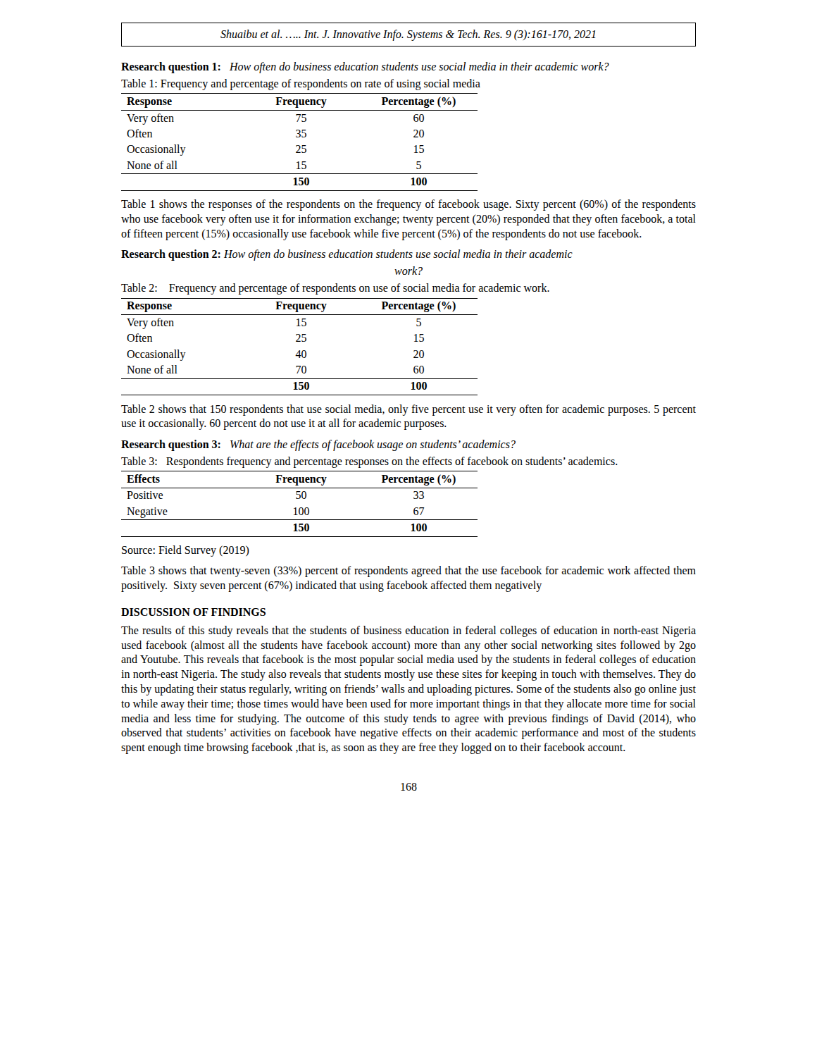Shuaibu et al. ….. Int. J. Innovative Info. Systems & Tech. Res. 9 (3):161-170, 2021
Research question 1: How often do business education students use social media in their academic work?
Table 1: Frequency and percentage of respondents on rate of using social media
| Response | Frequency | Percentage (%) |
| --- | --- | --- |
| Very often | 75 | 60 |
| Often | 35 | 20 |
| Occasionally | 25 | 15 |
| None of all | 15 | 5 |
| | 150 | 100 |
Table 1 shows the responses of the respondents on the frequency of facebook usage. Sixty percent (60%) of the respondents who use facebook very often use it for information exchange; twenty percent (20%) responded that they often facebook, a total of fifteen percent (15%) occasionally use facebook while five percent (5%) of the respondents do not use facebook.
Research question 2: How often do business education students use social media in their academic
work?
Table 2: Frequency and percentage of respondents on use of social media for academic work.
| Response | Frequency | Percentage (%) |
| --- | --- | --- |
| Very often | 15 | 5 |
| Often | 25 | 15 |
| Occasionally | 40 | 20 |
| None of all | 70 | 60 |
| | 150 | 100 |
Table 2 shows that 150 respondents that use social media, only five percent use it very often for academic purposes. 5 percent use it occasionally. 60 percent do not use it at all for academic purposes.
Research question 3: What are the effects of facebook usage on students’ academics?
Table 3: Respondents frequency and percentage responses on the effects of facebook on students’ academics.
| Effects | Frequency | Percentage (%) |
| --- | --- | --- |
| Positive | 50 | 33 |
| Negative | 100 | 67 |
| | 150 | 100 |
Source: Field Survey (2019)
Table 3 shows that twenty-seven (33%) percent of respondents agreed that the use facebook for academic work affected them positively. Sixty seven percent (67%) indicated that using facebook affected them negatively
Discussion of Findings
The results of this study reveals that the students of business education in federal colleges of education in north-east Nigeria used facebook (almost all the students have facebook account) more than any other social networking sites followed by 2go and Youtube. This reveals that facebook is the most popular social media used by the students in federal colleges of education in north-east Nigeria. The study also reveals that students mostly use these sites for keeping in touch with themselves. They do this by updating their status regularly, writing on friends’ walls and uploading pictures. Some of the students also go online just to while away their time; those times would have been used for more important things in that they allocate more time for social media and less time for studying. The outcome of this study tends to agree with previous findings of David (2014), who observed that students’ activities on facebook have negative effects on their academic performance and most of the students spent enough time browsing facebook ,that is, as soon as they are free they logged on to their facebook account.
168